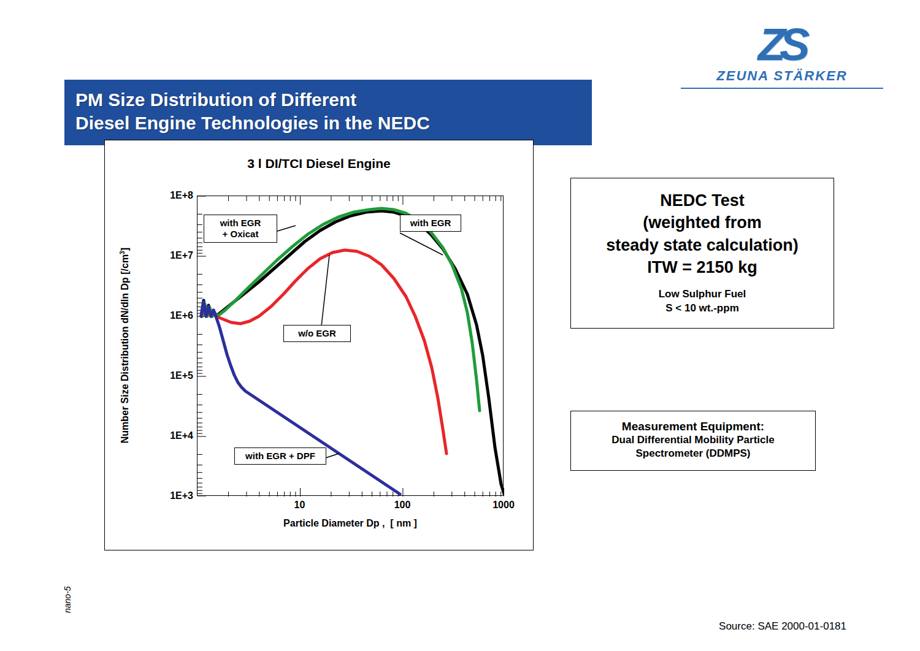ZS
ZEUNA STÄRKER
PM Size Distribution of Different
Diesel Engine Technologies in the NEDC
3 l DI/TCI Diesel Engine
Number Size Distribution dN/dln Dp [/cm3]
1E+8
1E+7
1E+6
1E+5
1E+4
1E+3
with EGR
+ Oxicat
with EGR
w/o EGR
with EGR + DPF
10
100
1000
Particle Diameter Dp , [ nm ]
NEDC Test
(weighted from
steady state calculation)
ITW = 2150 kg
Low Sulphur Fuel
S < 10 wt.-ppm
Measurement Equipment:
Dual Differential Mobility Particle
Spectrometer (DDMPS)
nano-5
Source: SAE 2000-01-0181